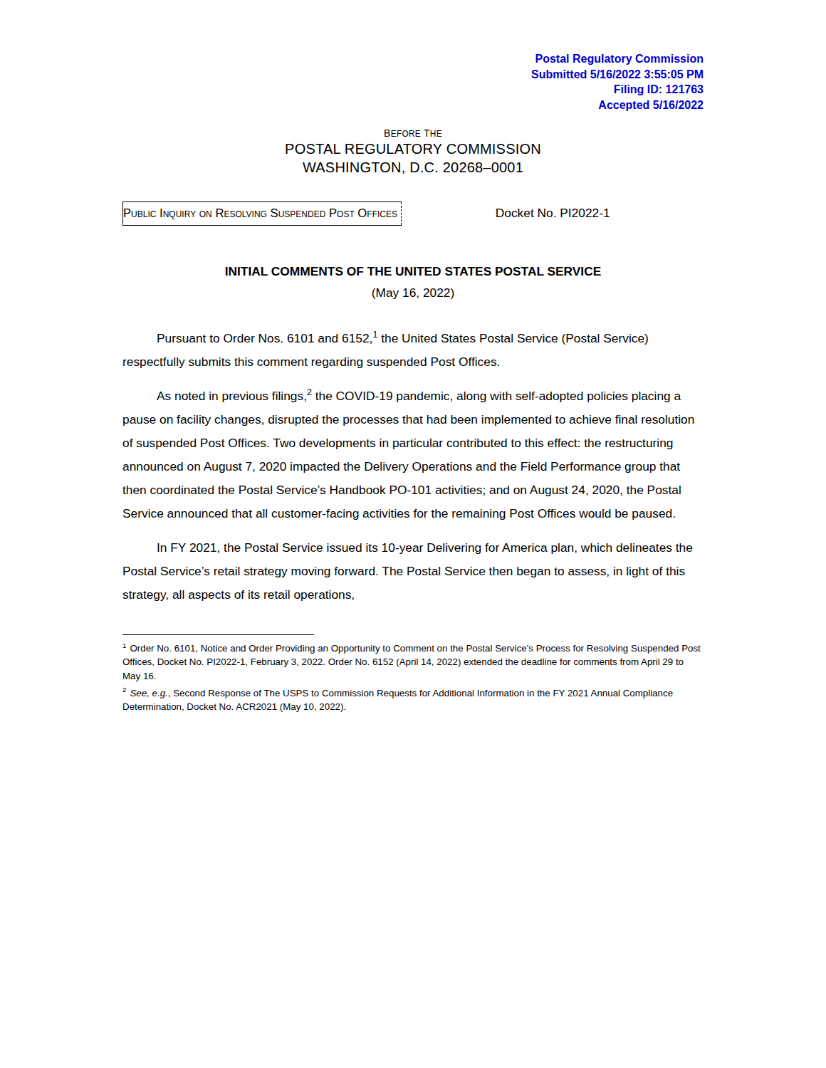Postal Regulatory Commission
Submitted 5/16/2022 3:55:05 PM
Filing ID: 121763
Accepted 5/16/2022
BEFORE THE
POSTAL REGULATORY COMMISSION
WASHINGTON, D.C. 20268–0001
| Public Inquiry on Resolving Suspended Post Offices | Docket No. PI2022-1 |
INITIAL COMMENTS OF THE UNITED STATES POSTAL SERVICE
(May 16, 2022)
Pursuant to Order Nos. 6101 and 6152,1 the United States Postal Service (Postal Service) respectfully submits this comment regarding suspended Post Offices.
As noted in previous filings,2 the COVID-19 pandemic, along with self-adopted policies placing a pause on facility changes, disrupted the processes that had been implemented to achieve final resolution of suspended Post Offices. Two developments in particular contributed to this effect: the restructuring announced on August 7, 2020 impacted the Delivery Operations and the Field Performance group that then coordinated the Postal Service’s Handbook PO-101 activities; and on August 24, 2020, the Postal Service announced that all customer-facing activities for the remaining Post Offices would be paused.
In FY 2021, the Postal Service issued its 10-year Delivering for America plan, which delineates the Postal Service’s retail strategy moving forward. The Postal Service then began to assess, in light of this strategy, all aspects of its retail operations,
1 Order No. 6101, Notice and Order Providing an Opportunity to Comment on the Postal Service’s Process for Resolving Suspended Post Offices, Docket No. PI2022-1, February 3, 2022. Order No. 6152 (April 14, 2022) extended the deadline for comments from April 29 to May 16.
2 See, e.g., Second Response of The USPS to Commission Requests for Additional Information in the FY 2021 Annual Compliance Determination, Docket No. ACR2021 (May 10, 2022).